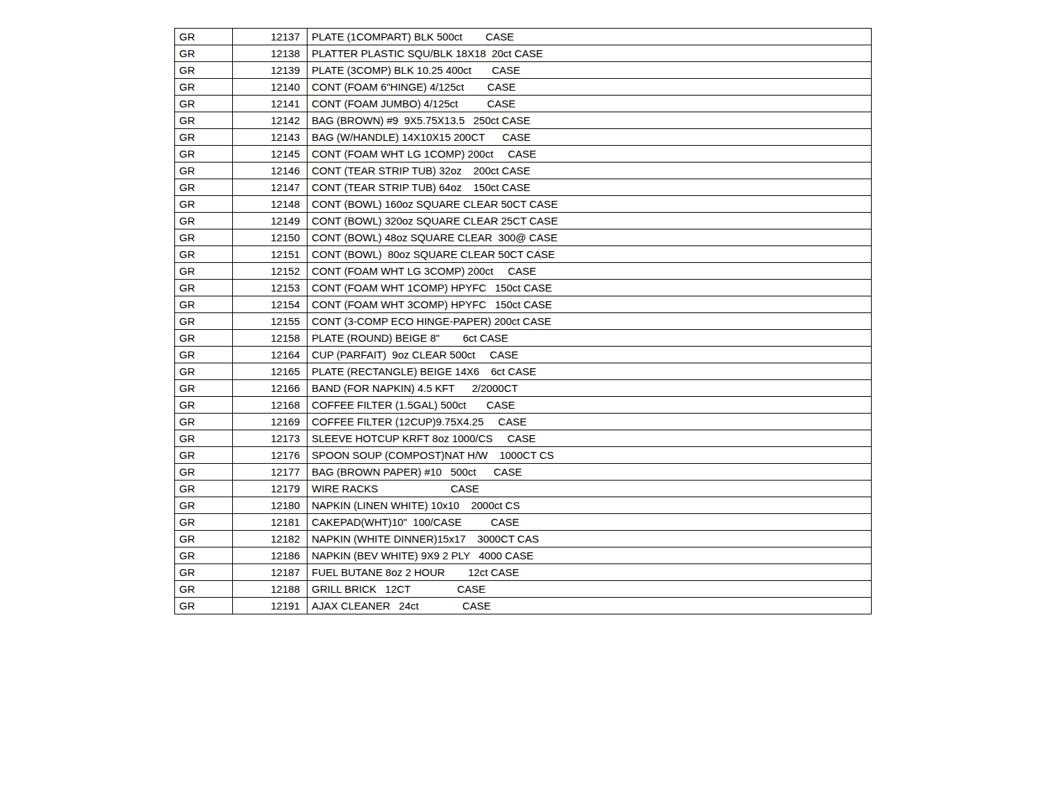| GR | 12137 | PLATE (1COMPART) BLK 500ct CASE |
| GR | 12138 | PLATTER PLASTIC SQU/BLK 18X18 20ct CASE |
| GR | 12139 | PLATE (3COMP) BLK 10.25 400ct CASE |
| GR | 12140 | CONT (FOAM 6"HINGE) 4/125ct CASE |
| GR | 12141 | CONT (FOAM JUMBO) 4/125ct CASE |
| GR | 12142 | BAG (BROWN) #9 9X5.75X13.5 250ct CASE |
| GR | 12143 | BAG (W/HANDLE) 14X10X15 200CT CASE |
| GR | 12145 | CONT (FOAM WHT LG 1COMP) 200ct CASE |
| GR | 12146 | CONT (TEAR STRIP TUB) 32oz 200ct CASE |
| GR | 12147 | CONT (TEAR STRIP TUB) 64oz 150ct CASE |
| GR | 12148 | CONT (BOWL) 160oz SQUARE CLEAR 50CT CASE |
| GR | 12149 | CONT (BOWL) 320oz SQUARE CLEAR 25CT CASE |
| GR | 12150 | CONT (BOWL) 48oz SQUARE CLEAR 300@ CASE |
| GR | 12151 | CONT (BOWL) 80oz SQUARE CLEAR 50CT CASE |
| GR | 12152 | CONT (FOAM WHT LG 3COMP) 200ct CASE |
| GR | 12153 | CONT (FOAM WHT 1COMP) HPYFC 150ct CASE |
| GR | 12154 | CONT (FOAM WHT 3COMP) HPYFC 150ct CASE |
| GR | 12155 | CONT (3-COMP ECO HINGE-PAPER) 200ct CASE |
| GR | 12158 | PLATE (ROUND) BEIGE 8" 6ct CASE |
| GR | 12164 | CUP (PARFAIT) 9oz CLEAR 500ct CASE |
| GR | 12165 | PLATE (RECTANGLE) BEIGE 14X6 6ct CASE |
| GR | 12166 | BAND (FOR NAPKIN) 4.5 KFT 2/2000CT |
| GR | 12168 | COFFEE FILTER (1.5GAL) 500ct CASE |
| GR | 12169 | COFFEE FILTER (12CUP)9.75X4.25 CASE |
| GR | 12173 | SLEEVE HOTCUP KRFT 8oz 1000/CS CASE |
| GR | 12176 | SPOON SOUP (COMPOST)NAT H/W 1000CT CS |
| GR | 12177 | BAG (BROWN PAPER) #10 500ct CASE |
| GR | 12179 | WIRE RACKS CASE |
| GR | 12180 | NAPKIN (LINEN WHITE) 10x10 2000ct CS |
| GR | 12181 | CAKEPAD(WHT)10" 100/CASE CASE |
| GR | 12182 | NAPKIN (WHITE DINNER)15x17 3000CT CAS |
| GR | 12186 | NAPKIN (BEV WHITE) 9X9 2 PLY 4000 CASE |
| GR | 12187 | FUEL BUTANE 8oz 2 HOUR 12ct CASE |
| GR | 12188 | GRILL BRICK 12CT CASE |
| GR | 12191 | AJAX CLEANER 24ct CASE |